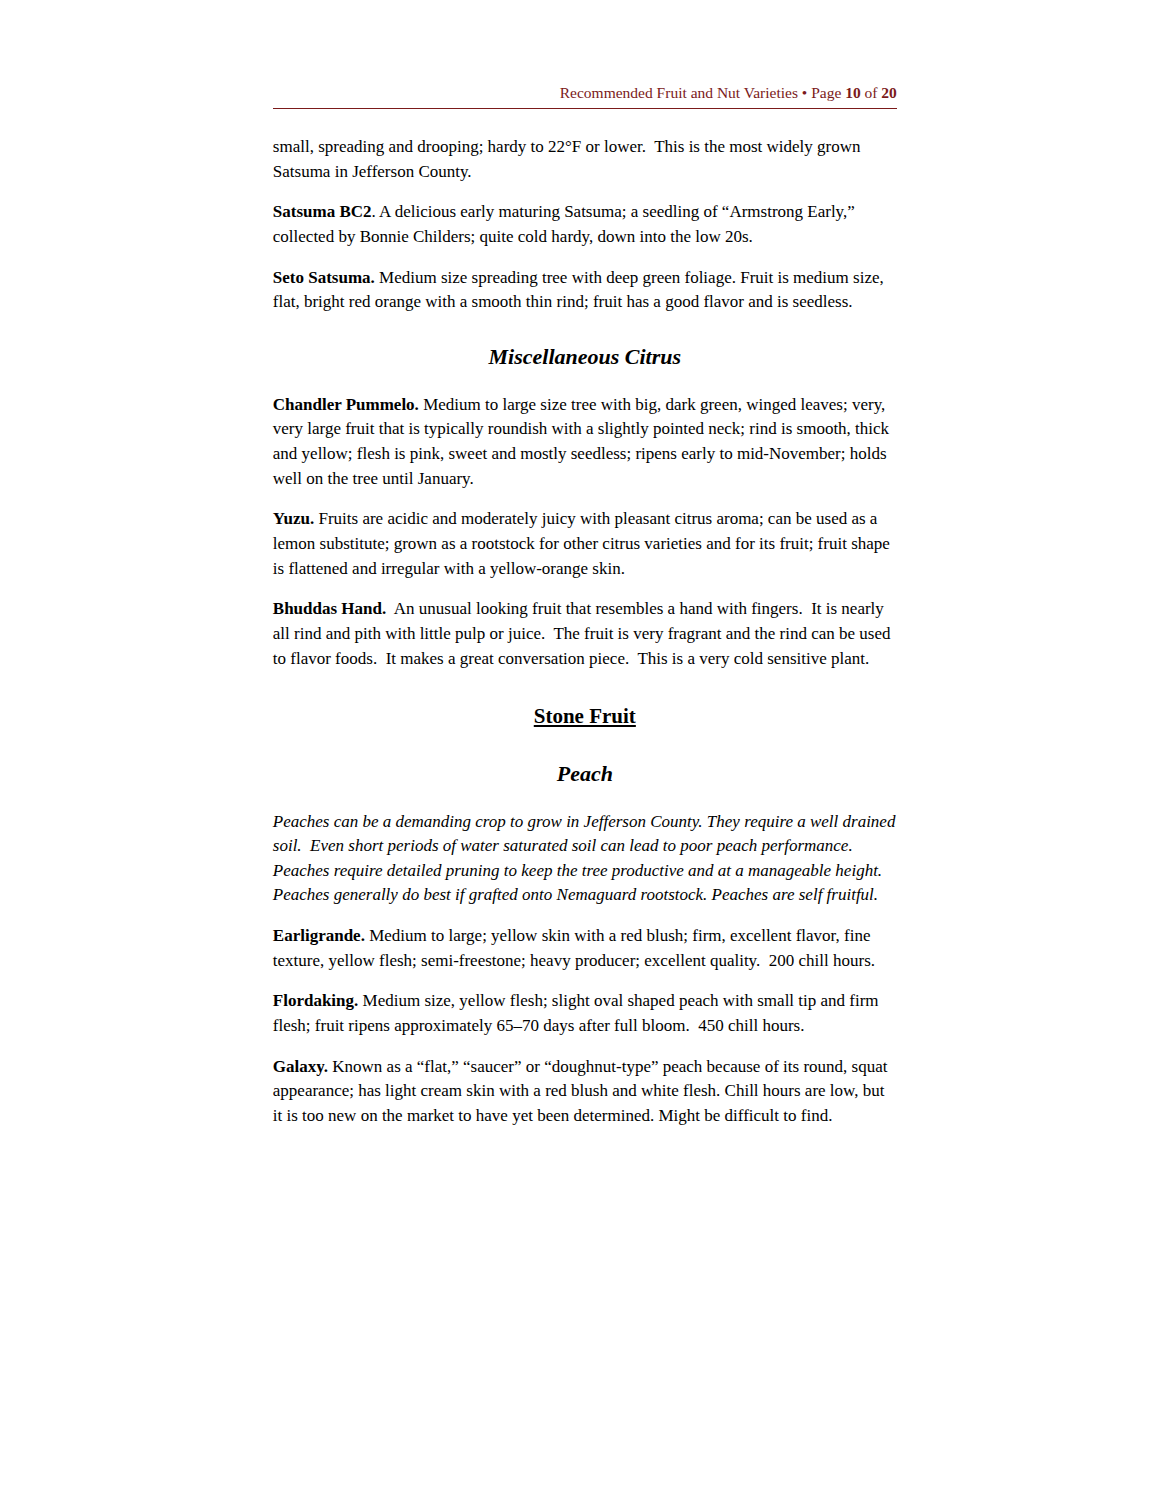Recommended Fruit and Nut Varieties • Page 10 of 20
small, spreading and drooping; hardy to 22°F or lower. This is the most widely grown Satsuma in Jefferson County.
Satsuma BC2. A delicious early maturing Satsuma; a seedling of “Armstrong Early,” collected by Bonnie Childers; quite cold hardy, down into the low 20s.
Seto Satsuma. Medium size spreading tree with deep green foliage. Fruit is medium size, flat, bright red orange with a smooth thin rind; fruit has a good flavor and is seedless.
Miscellaneous Citrus
Chandler Pummelo. Medium to large size tree with big, dark green, winged leaves; very, very large fruit that is typically roundish with a slightly pointed neck; rind is smooth, thick and yellow; flesh is pink, sweet and mostly seedless; ripens early to mid-November; holds well on the tree until January.
Yuzu. Fruits are acidic and moderately juicy with pleasant citrus aroma; can be used as a lemon substitute; grown as a rootstock for other citrus varieties and for its fruit; fruit shape is flattened and irregular with a yellow-orange skin.
Bhuddas Hand. An unusual looking fruit that resembles a hand with fingers. It is nearly all rind and pith with little pulp or juice. The fruit is very fragrant and the rind can be used to flavor foods. It makes a great conversation piece. This is a very cold sensitive plant.
Stone Fruit
Peach
Peaches can be a demanding crop to grow in Jefferson County. They require a well drained soil. Even short periods of water saturated soil can lead to poor peach performance. Peaches require detailed pruning to keep the tree productive and at a manageable height. Peaches generally do best if grafted onto Nemaguard rootstock. Peaches are self fruitful.
Earligrande. Medium to large; yellow skin with a red blush; firm, excellent flavor, fine texture, yellow flesh; semi-freestone; heavy producer; excellent quality. 200 chill hours.
Flordaking. Medium size, yellow flesh; slight oval shaped peach with small tip and firm flesh; fruit ripens approximately 65–70 days after full bloom. 450 chill hours.
Galaxy. Known as a “flat,” “saucer” or “doughnut-type” peach because of its round, squat appearance; has light cream skin with a red blush and white flesh. Chill hours are low, but it is too new on the market to have yet been determined. Might be difficult to find.